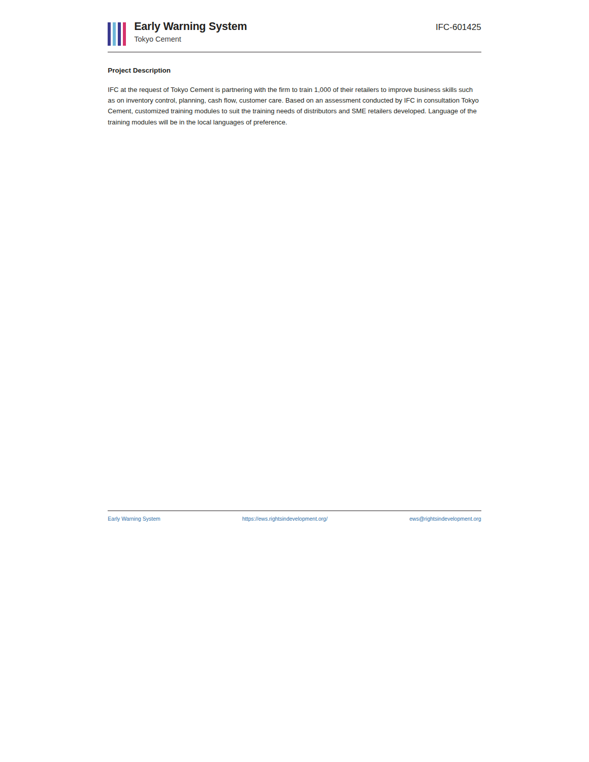Early Warning System
Tokyo Cement
IFC-601425
Project Description
IFC at the request of Tokyo Cement is partnering with the firm to train 1,000 of their retailers to improve business skills such as on inventory control, planning, cash flow, customer care. Based on an assessment conducted by IFC in consultation Tokyo Cement, customized training modules to suit the training needs of distributors and SME retailers developed. Language of the training modules will be in the local languages of preference.
Early Warning System
https://ews.rightsindevelopment.org/
ews@rightsindevelopment.org